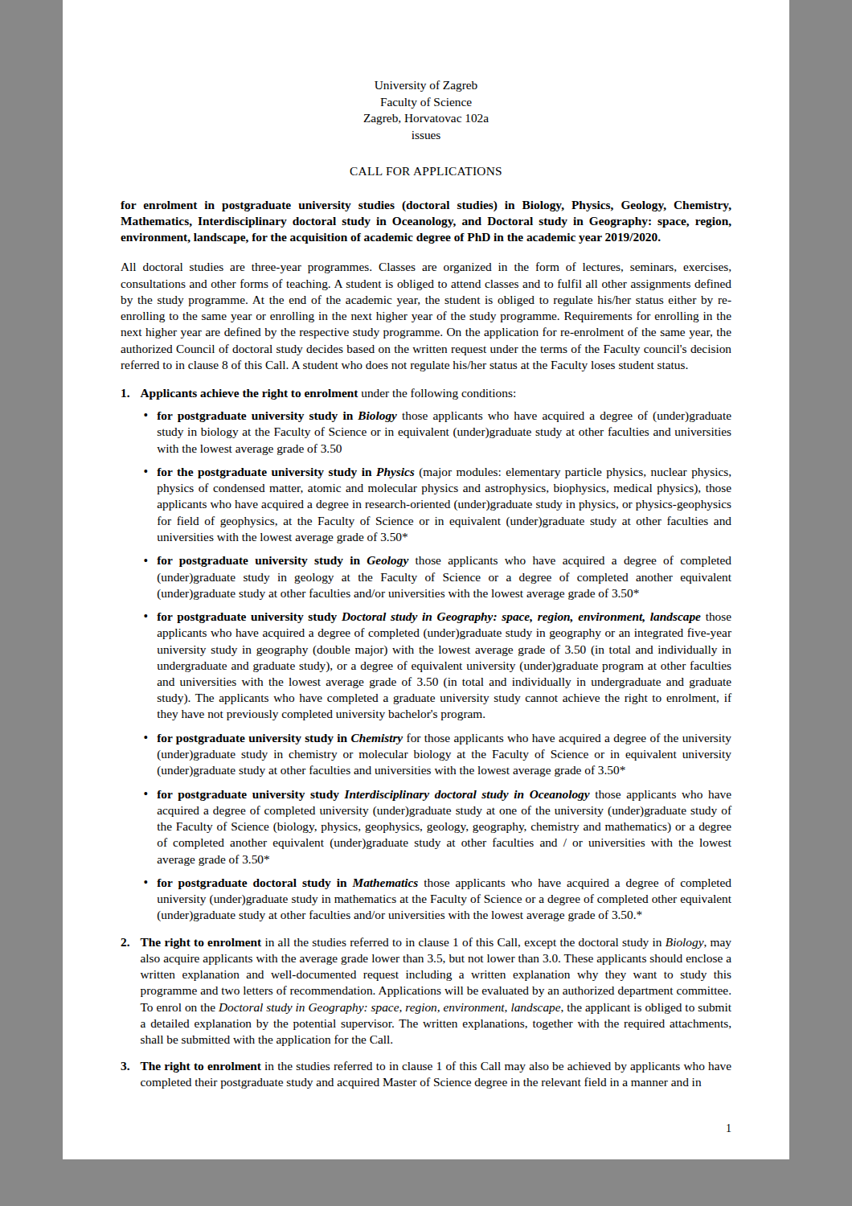University of Zagreb
Faculty of Science
Zagreb, Horvatovac 102a
issues
CALL FOR APPLICATIONS
for enrolment in postgraduate university studies (doctoral studies) in Biology, Physics, Geology, Chemistry, Mathematics, Interdisciplinary doctoral study in Oceanology, and Doctoral study in Geography: space, region, environment, landscape, for the acquisition of academic degree of PhD in the academic year 2019/2020.
All doctoral studies are three-year programmes. Classes are organized in the form of lectures, seminars, exercises, consultations and other forms of teaching. A student is obliged to attend classes and to fulfil all other assignments defined by the study programme. At the end of the academic year, the student is obliged to regulate his/her status either by re-enrolling to the same year or enrolling in the next higher year of the study programme. Requirements for enrolling in the next higher year are defined by the respective study programme. On the application for re-enrolment of the same year, the authorized Council of doctoral study decides based on the written request under the terms of the Faculty council's decision referred to in clause 8 of this Call. A student who does not regulate his/her status at the Faculty loses student status.
Applicants achieve the right to enrolment under the following conditions:
for postgraduate university study in Biology those applicants who have acquired a degree of (under)graduate study in biology at the Faculty of Science or in equivalent (under)graduate study at other faculties and universities with the lowest average grade of 3.50
for the postgraduate university study in Physics (major modules: elementary particle physics, nuclear physics, physics of condensed matter, atomic and molecular physics and astrophysics, biophysics, medical physics), those applicants who have acquired a degree in research-oriented (under)graduate study in physics, or physics-geophysics for field of geophysics, at the Faculty of Science or in equivalent (under)graduate study at other faculties and universities with the lowest average grade of 3.50*
for postgraduate university study in Geology those applicants who have acquired a degree of completed (under)graduate study in geology at the Faculty of Science or a degree of completed another equivalent (under)graduate study at other faculties and/or universities with the lowest average grade of 3.50*
for postgraduate university study Doctoral study in Geography: space, region, environment, landscape those applicants who have acquired a degree of completed (under)graduate study in geography or an integrated five-year university study in geography (double major) with the lowest average grade of 3.50 (in total and individually in undergraduate and graduate study), or a degree of equivalent university (under)graduate program at other faculties and universities with the lowest average grade of 3.50 (in total and individually in undergraduate and graduate study). The applicants who have completed a graduate university study cannot achieve the right to enrolment, if they have not previously completed university bachelor's program.
for postgraduate university study in Chemistry for those applicants who have acquired a degree of the university (under)graduate study in chemistry or molecular biology at the Faculty of Science or in equivalent university (under)graduate study at other faculties and universities with the lowest average grade of 3.50*
for postgraduate university study Interdisciplinary doctoral study in Oceanology those applicants who have acquired a degree of completed university (under)graduate study at one of the university (under)graduate study of the Faculty of Science (biology, physics, geophysics, geology, geography, chemistry and mathematics) or a degree of completed another equivalent (under)graduate study at other faculties and / or universities with the lowest average grade of 3.50*
for postgraduate doctoral study in Mathematics those applicants who have acquired a degree of completed university (under)graduate study in mathematics at the Faculty of Science or a degree of completed other equivalent (under)graduate study at other faculties and/or universities with the lowest average grade of 3.50.*
The right to enrolment in all the studies referred to in clause 1 of this Call, except the doctoral study in Biology, may also acquire applicants with the average grade lower than 3.5, but not lower than 3.0. These applicants should enclose a written explanation and well-documented request including a written explanation why they want to study this programme and two letters of recommendation. Applications will be evaluated by an authorized department committee. To enrol on the Doctoral study in Geography: space, region, environment, landscape, the applicant is obliged to submit a detailed explanation by the potential supervisor. The written explanations, together with the required attachments, shall be submitted with the application for the Call.
The right to enrolment in the studies referred to in clause 1 of this Call may also be achieved by applicants who have completed their postgraduate study and acquired Master of Science degree in the relevant field in a manner and in
1